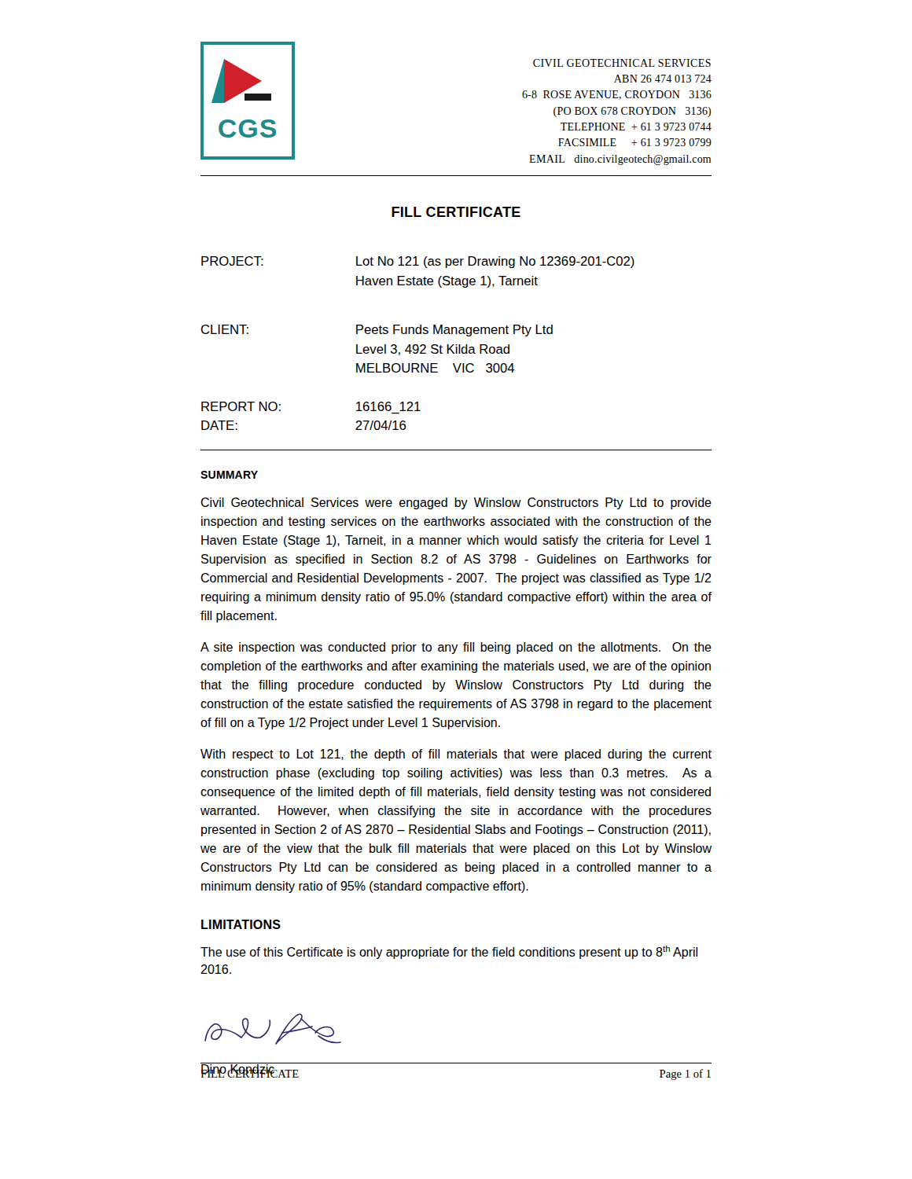CGS
CIVIL GEOTECHNICAL SERVICES
ABN 26 474 013 724
6-8 ROSE AVENUE, CROYDON 3136
(PO BOX 678 CROYDON 3136)
TELEPHONE + 61 3 9723 0744
FACSIMILE + 61 3 9723 0799
EMAIL dino.civilgeotech@gmail.com
FILL CERTIFICATE
| PROJECT: | Lot No 121 (as per Drawing No 12369-201-C02) |
| | Haven Estate (Stage 1), Tarneit |
| CLIENT: | Peets Funds Management Pty Ltd |
| | Level 3, 492 St Kilda Road |
| | MELBOURNE VIC 3004 |
| REPORT NO: | 16166_121 |
| DATE: | 27/04/16 |
SUMMARY
Civil Geotechnical Services were engaged by Winslow Constructors Pty Ltd to provide inspection and testing services on the earthworks associated with the construction of the Haven Estate (Stage 1), Tarneit, in a manner which would satisfy the criteria for Level 1 Supervision as specified in Section 8.2 of AS 3798 - Guidelines on Earthworks for Commercial and Residential Developments - 2007. The project was classified as Type 1/2 requiring a minimum density ratio of 95.0% (standard compactive effort) within the area of fill placement.
A site inspection was conducted prior to any fill being placed on the allotments. On the completion of the earthworks and after examining the materials used, we are of the opinion that the filling procedure conducted by Winslow Constructors Pty Ltd during the construction of the estate satisfied the requirements of AS 3798 in regard to the placement of fill on a Type 1/2 Project under Level 1 Supervision.
With respect to Lot 121, the depth of fill materials that were placed during the current construction phase (excluding top soiling activities) was less than 0.3 metres. As a consequence of the limited depth of fill materials, field density testing was not considered warranted. However, when classifying the site in accordance with the procedures presented in Section 2 of AS 2870 – Residential Slabs and Footings – Construction (2011), we are of the view that the bulk fill materials that were placed on this Lot by Winslow Constructors Pty Ltd can be considered as being placed in a controlled manner to a minimum density ratio of 95% (standard compactive effort).
LIMITATIONS
The use of this Certificate is only appropriate for the field conditions present up to 8th April 2016.
Dino Kondzic
FILL CERTIFICATE Page 1 of 1